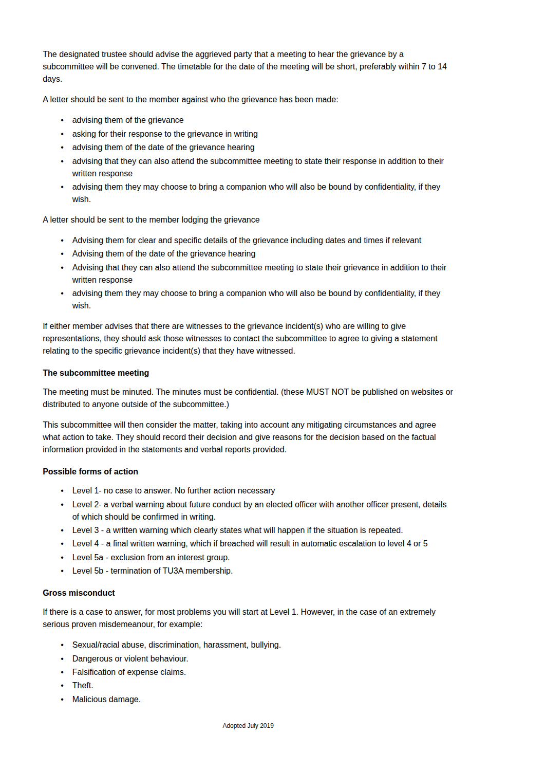The designated trustee should advise the aggrieved party that a meeting to hear the grievance by a subcommittee will be convened. The timetable for the date of the meeting will be short, preferably within 7 to 14 days.
A letter should be sent to the member against who the grievance has been made:
advising them of the grievance
asking for their response to the grievance in writing
advising them of the date of the grievance hearing
advising that they can also attend the subcommittee meeting to state their response in addition to their written response
advising them they may choose to bring a companion who will also be bound by confidentiality, if they wish.
A letter should be sent to the member lodging the grievance
Advising them for clear and specific details of the grievance including dates and times if relevant
Advising them of the date of the grievance hearing
Advising that they can also attend the subcommittee meeting to state their grievance in addition to their written response
advising them they may choose to bring a companion who will also be bound by confidentiality, if they wish.
If either member advises that there are witnesses to the grievance incident(s) who are willing to give representations, they should ask those witnesses to contact the subcommittee to agree to giving a statement relating to the specific grievance incident(s) that they have witnessed.
The subcommittee meeting
The meeting must be minuted. The minutes must be confidential. (these MUST NOT be published on websites or distributed to anyone outside of the subcommittee.)
This subcommittee will then consider the matter, taking into account any mitigating circumstances and agree what action to take. They should record their decision and give reasons for the decision based on the factual information provided in the statements and verbal reports provided.
Possible forms of action
Level 1- no case to answer. No further action necessary
Level 2- a verbal warning about future conduct by an elected officer with another officer present, details of which should be confirmed in writing.
Level 3 - a written warning which clearly states what will happen if the situation is repeated.
Level 4 - a final written warning, which if breached will result in automatic escalation to level 4 or 5
Level 5a - exclusion from an interest group.
Level 5b - termination of TU3A membership.
Gross misconduct
If there is a case to answer, for most problems you will start at Level 1. However, in the case of an extremely serious proven misdemeanour, for example:
Sexual/racial abuse, discrimination, harassment, bullying.
Dangerous or violent behaviour.
Falsification of expense claims.
Theft.
Malicious damage.
Adopted July 2019